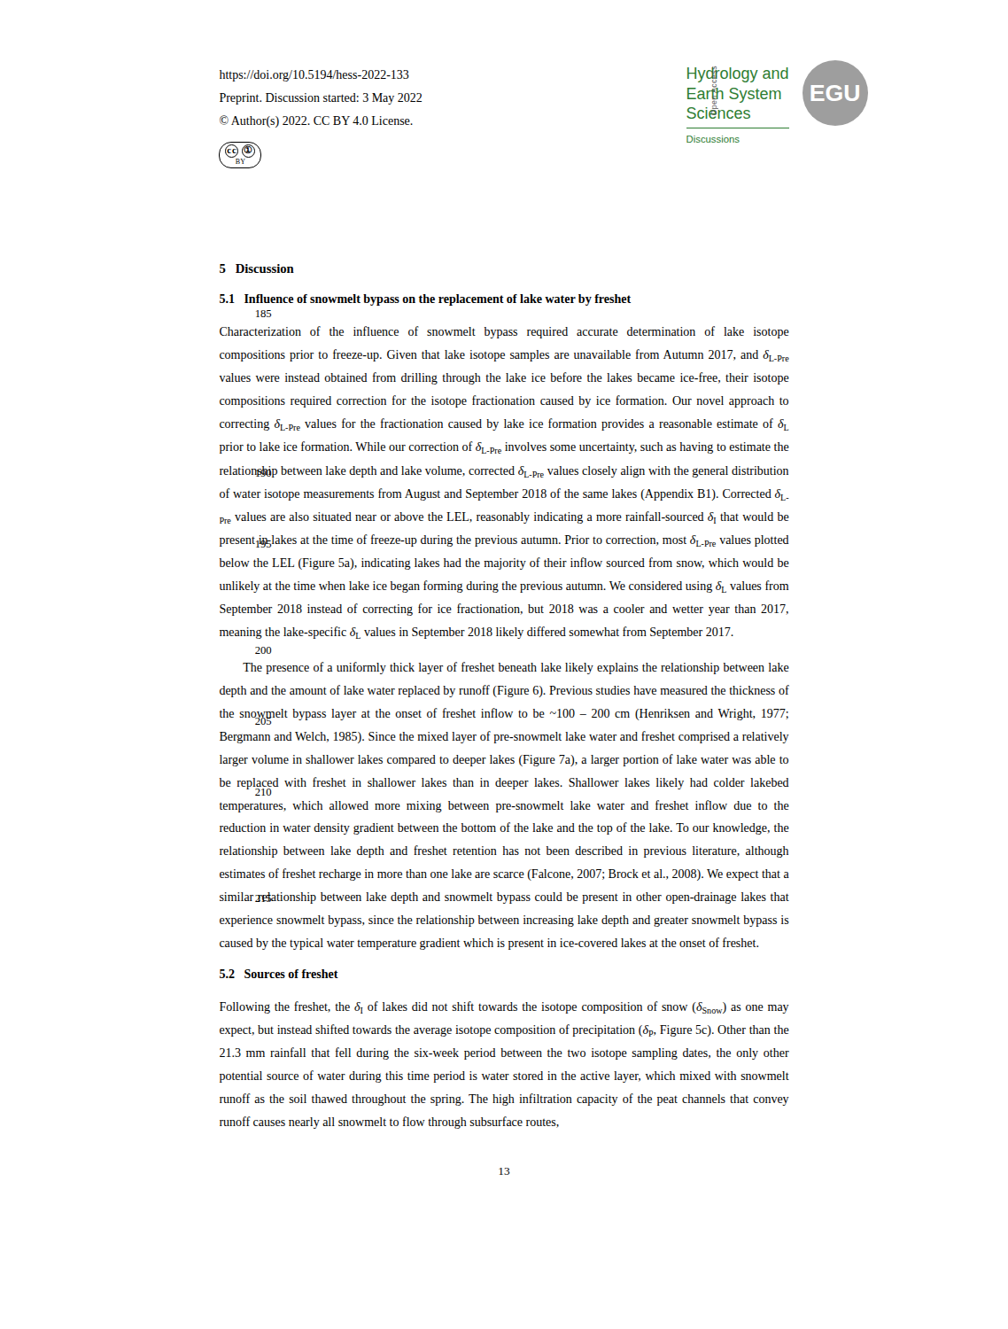https://doi.org/10.5194/hess-2022-133
Preprint. Discussion started: 3 May 2022
© Author(s) 2022. CC BY 4.0 License.
cc ①
BY
Open Access
Hydrology and
Earth System
Sciences
Discussions
EGU
5 Discussion
185
5.1 Influence of snowmelt bypass on the replacement of lake water by freshet
Characterization of the influence of snowmelt bypass required accurate determination of lake isotope compositions prior to freeze-up. Given that lake isotope samples are unavailable from Autumn 2017, and δL-Pre values were instead obtained from drilling through the lake ice before the lakes became ice-free, their isotope compositions required correction for the isotope fractionation caused by ice formation. Our novel approach to correcting δL-Pre values for the fractionation caused by lake ice formation provides a reasonable estimate of δL prior to lake ice formation. While our correction of δL-Pre involves some uncertainty, such as having to estimate the relationship between lake depth and lake volume, corrected δL-Pre values closely align with the general distribution of water isotope measurements from August and September 2018 of the same lakes (Appendix B1). Corrected δL-Pre values are also situated near or above the LEL, reasonably indicating a more rainfall-sourced δI that would be present in lakes at the time of freeze-up during the previous autumn. Prior to correction, most δL-Pre values plotted below the LEL (Figure 5a), indicating lakes had the majority of their inflow sourced from snow, which would be unlikely at the time when lake ice began forming during the previous autumn. We considered using δL values from September 2018 instead of correcting for ice fractionation, but 2018 was a cooler and wetter year than 2017, meaning the lake-specific δL values in September 2018 likely differed somewhat from September 2017.
190 195
The presence of a uniformly thick layer of freshet beneath lake likely explains the relationship between lake depth and the amount of lake water replaced by runoff (Figure 6). Previous studies have measured the thickness of the snowmelt bypass layer at the onset of freshet inflow to be ~100 – 200 cm (Henriksen and Wright, 1977; Bergmann and Welch, 1985). Since the mixed layer of pre-snowmelt lake water and freshet comprised a relatively larger volume in shallower lakes compared to deeper lakes (Figure 7a), a larger portion of lake water was able to be replaced with freshet in shallower lakes than in deeper lakes. Shallower lakes likely had colder lakebed temperatures, which allowed more mixing between pre-snowmelt lake water and freshet inflow due to the reduction in water density gradient between the bottom of the lake and the top of the lake. To our knowledge, the relationship between lake depth and freshet retention has not been described in previous literature, although estimates of freshet recharge in more than one lake are scarce (Falcone, 2007; Brock et al., 2008). We expect that a similar relationship between lake depth and snowmelt bypass could be present in other open-drainage lakes that experience snowmelt bypass, since the relationship between increasing lake depth and greater snowmelt bypass is caused by the typical water temperature gradient which is present in ice-covered lakes at the onset of freshet.
200 205 210
5.2 Sources of freshet
Following the freshet, the δI of lakes did not shift towards the isotope composition of snow (δSnow) as one may expect, but instead shifted towards the average isotope composition of precipitation (δP, Figure 5c). Other than the 21.3 mm rainfall that fell during the six-week period between the two isotope sampling dates, the only other potential source of water during this time period is water stored in the active layer, which mixed with snowmelt runoff as the soil thawed throughout the spring. The high infiltration capacity of the peat channels that convey runoff causes nearly all snowmelt to flow through subsurface routes,
215
13